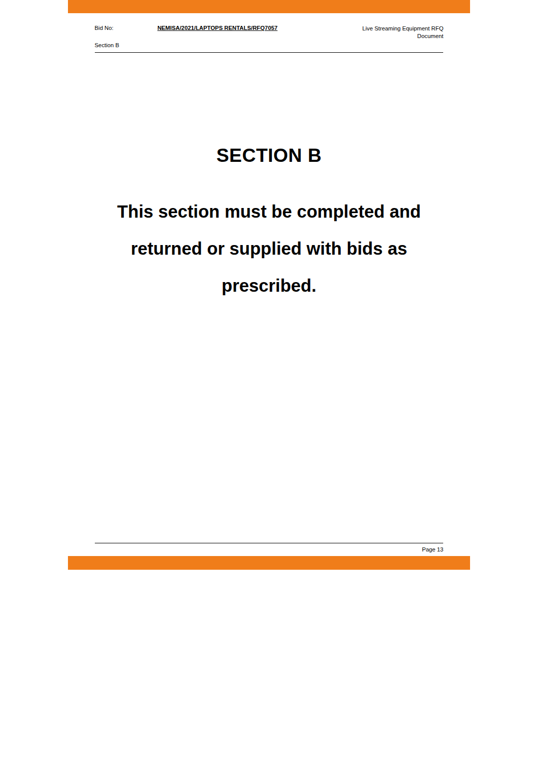| Bid No: | NEMISA/2021/LAPTOPS RENTALS/RFQ7057 | Live Streaming Equipment RFQ Document |
Section B
SECTION B
This section must be completed and returned or supplied with bids as prescribed.
Page 13